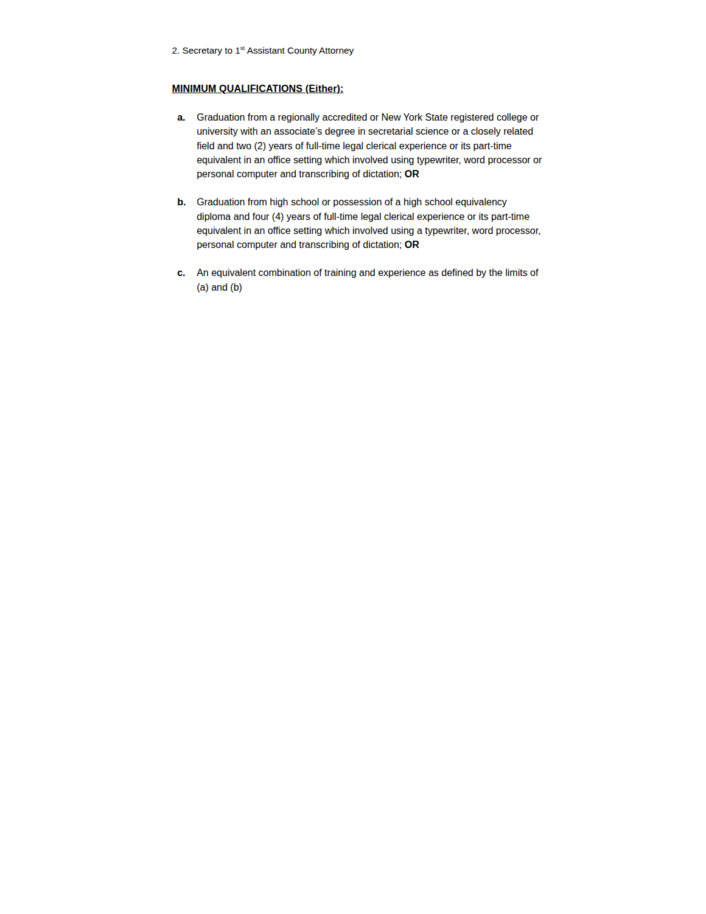2. Secretary to 1st Assistant County Attorney
MINIMUM QUALIFICATIONS (Either):
a. Graduation from a regionally accredited or New York State registered college or university with an associate’s degree in secretarial science or a closely related field and two (2) years of full-time legal clerical experience or its part-time equivalent in an office setting which involved using typewriter, word processor or personal computer and transcribing of dictation; OR
b. Graduation from high school or possession of a high school equivalency diploma and four (4) years of full-time legal clerical experience or its part-time equivalent in an office setting which involved using a typewriter, word processor, personal computer and transcribing of dictation; OR
c. An equivalent combination of training and experience as defined by the limits of (a) and (b)